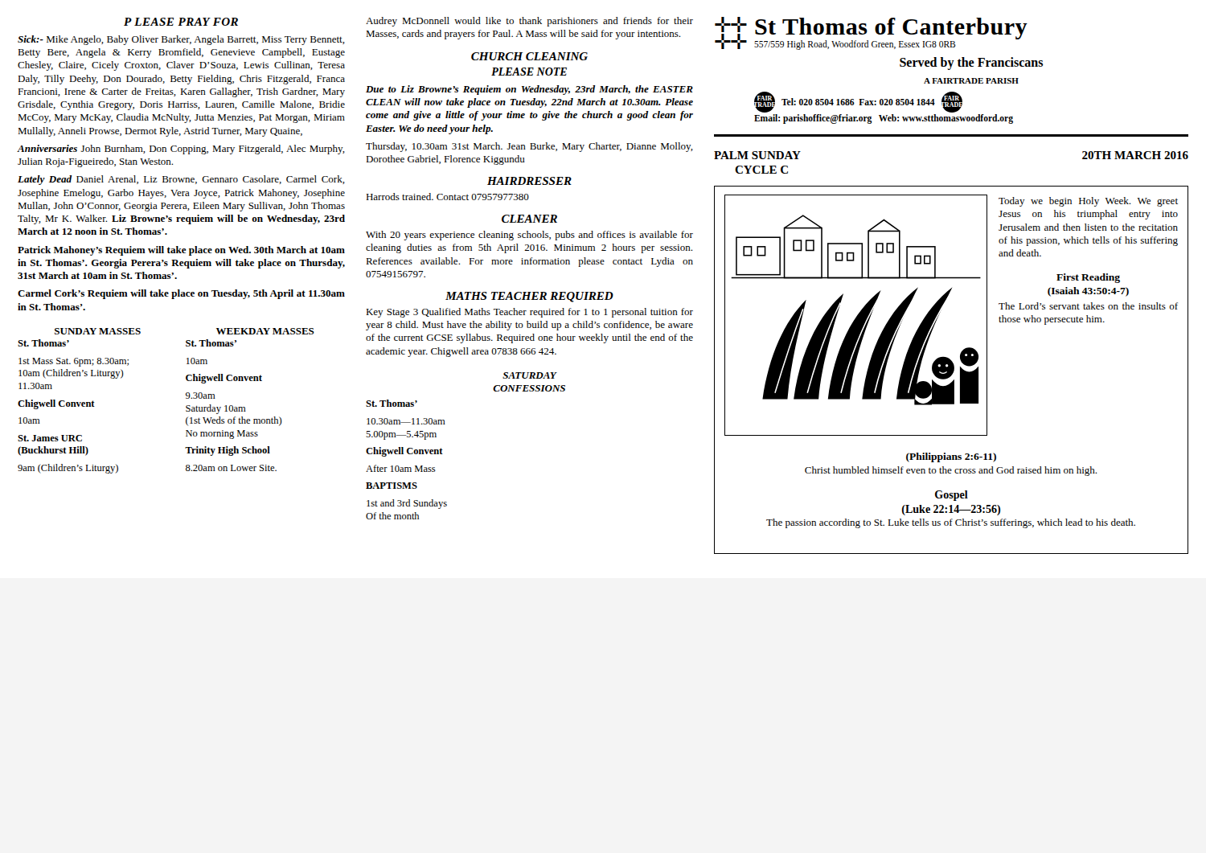P LEASE PRAY FOR
Sick:- Mike Angelo, Baby Oliver Barker, Angela Barrett, Miss Terry Bennett, Betty Bere, Angela & Kerry Bromfield, Genevieve Campbell, Eustage Chesley, Claire, Cicely Croxton, Claver D’Souza, Lewis Cullinan, Teresa Daly, Tilly Deehy, Don Dourado, Betty Fielding, Chris Fitzgerald, Franca Francioni, Irene & Carter de Freitas, Karen Gallagher, Trish Gardner, Mary Grisdale, Cynthia Gregory, Doris Harriss, Lauren, Camille Malone, Bridie McCoy, Mary McKay, Claudia McNulty, Jutta Menzies, Pat Morgan, Miriam Mullally, Anneli Prowse, Dermot Ryle, Astrid Turner, Mary Quaine,
Anniversaries John Burnham, Don Copping, Mary Fitzgerald, Alec Murphy, Julian Roja-Figueiredo, Stan Weston.
Lately Dead Daniel Arenal, Liz Browne, Gennaro Casolare, Carmel Cork, Josephine Emelogu, Garbo Hayes, Vera Joyce, Patrick Mahoney, Josephine Mullan, John O’Connor, Georgia Perera, Eileen Mary Sullivan, John Thomas Talty, Mr K. Walker. Liz Browne’s requiem will be on Wednesday, 23rd March at 12 noon in St. Thomas’.
Patrick Mahoney’s Requiem will take place on Wed. 30th March at 10am in St. Thomas’. Georgia Perera’s Requiem will take place on Thursday, 31st March at 10am in St. Thomas’.
Carmel Cork’s Requiem will take place on Tuesday, 5th April at 11.30am in St. Thomas’.
SUNDAY MASSES
St. Thomas’
1st Mass Sat. 6pm; 8.30am;
10am (Children’s Liturgy)
11.30am
Chigwell Convent
10am
St. James URC
(Buckhurst Hill)
9am (Children’s Liturgy)
WEEKDAY MASSES
St. Thomas’
10am
Chigwell Convent
9.30am
Saturday 10am
(1st Weds of the month)
No morning Mass
Trinity High School
8.20am on Lower Site.
Audrey McDonnell would like to thank parishioners and friends for their Masses, cards and prayers for Paul. A Mass will be said for your intentions.
CHURCH CLEANING
PLEASE NOTE
Due to Liz Browne’s Requiem on Wednesday, 23rd March, the EASTER CLEAN will now take place on Tuesday, 22nd March at 10.30am. Please come and give a little of your time to give the church a good clean for Easter. We do need your help.
Thursday, 10.30am 31st March. Jean Burke, Mary Charter, Dianne Molloy, Dorothee Gabriel, Florence Kiggundu
HAIRDRESSER
Harrods trained. Contact 07957977380
CLEANER
With 20 years experience cleaning schools, pubs and offices is available for cleaning duties as from 5th April 2016. Minimum 2 hours per session. References available. For more information please contact Lydia on 07549156797.
MATHS TEACHER REQUIRED
Key Stage 3 Qualified Maths Teacher required for 1 to 1 personal tuition for year 8 child. Must have the ability to build up a child’s confidence, be aware of the current GCSE syllabus. Required one hour weekly until the end of the academic year. Chigwell area 07838 666 424.
SATURDAY
CONFESSIONS
St. Thomas’
10.30am—11.30am
5.00pm—5.45pm
Chigwell Convent
After 10am Mass
BAPTISMS
1st and 3rd Sundays
Of the month
✛✛ ✛✛
St Thomas of Canterbury
557/559 High Road, Woodford Green, Essex IG8 0RB
Served by the Franciscans
A FAIRTRADE PARISH
FAIR
TRADE
Tel: 020 8504 1686 Fax: 020 8504 1844
FAIR
TRADE
Email: parishoffice@friar.org Web: www.stthomaswoodford.org
PALM SUNDAYCYCLE C
20TH MARCH 2016
Today we begin Holy Week. We greet Jesus on his triumphal entry into Jerusalem and then listen to the recitation of his passion, which tells of his suffering and death.
First Reading
(Isaiah 43:50:4-7)
The Lord’s servant takes on the insults of those who persecute him.
(Philippians 2:6-11)
Christ humbled himself even to the cross and God raised him on high.
Gospel
(Luke 22:14—23:56)
The passion according to St. Luke tells us of Christ’s sufferings, which lead to his death.